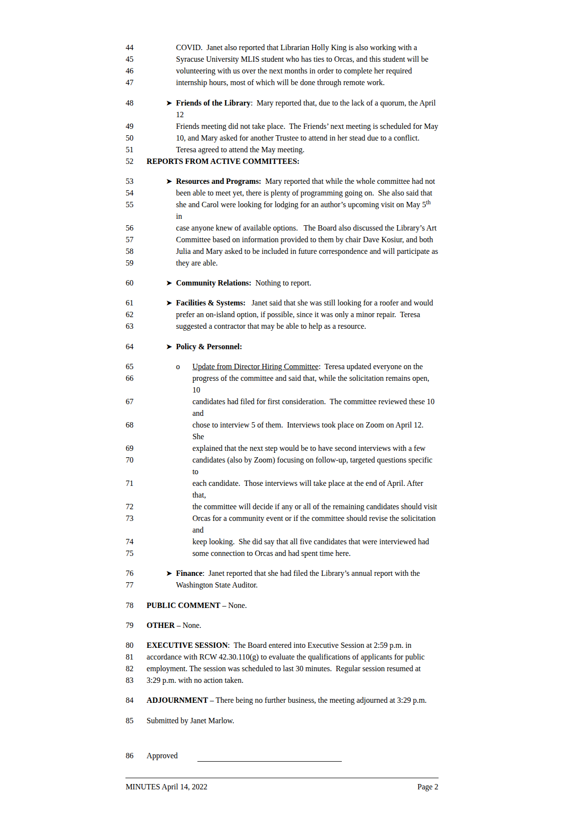| 44 | | COVID. Janet also reported that Librarian Holly King is also working with a |
| 45 | | Syracuse University MLIS student who has ties to Orcas, and this student will be |
| 46 | | volunteering with us over the next months in order to complete her required |
| 47 | | internship hours, most of which will be done through remote work. |
| 48 | ➤ | Friends of the Library : Mary reported that, due to the lack of a quorum, the April 12 |
| 49 | | Friends meeting did not take place. The Friends’ next meeting is scheduled for May |
| 50 | | 10, and Mary asked for another Trustee to attend in her stead due to a conflict. |
| 51 | | Teresa agreed to attend the May meeting. |
| 52 | REPORTS FROM ACTIVE COMMITTEES: |
| 53 | ➤ | Resources and Programs: Mary reported that while the whole committee had not |
| 54 | | been able to meet yet, there is plenty of programming going on. She also said that |
| 55 | | she and Carol were looking for lodging for an author’s upcoming visit on May 5 th in |
| 56 | | case anyone knew of available options. The Board also discussed the Library’s Art |
| 57 | | Committee based on information provided to them by chair Dave Kosiur, and both |
| 58 | | Julia and Mary asked to be included in future correspondence and will participate as |
| 59 | | they are able. |
| 60 | ➤ | Community Relations: Nothing to report. |
| 61 | ➤ | Facilities & Systems: Janet said that she was still looking for a roofer and would |
| 62 | | prefer an on-island option, if possible, since it was only a minor repair. Teresa |
| 63 | | suggested a contractor that may be able to help as a resource. |
| 64 | ➤ | Policy & Personnel: |
| 65 | | / o / Update from Director Hiring Committee : Teresa updated everyone on the / |
| 66 | | / / progress of the committee and said that, while the solicitation remains open, 10 / |
| 67 | | / / candidates had filed for first consideration. The committee reviewed these 10 and / |
| 68 | | / / chose to interview 5 of them. Interviews took place on Zoom on April 12. She / |
| 69 | | / / explained that the next step would be to have second interviews with a few / |
| 70 | | / / candidates (also by Zoom) focusing on follow-up, targeted questions specific to / |
| 71 | | / / each candidate. Those interviews will take place at the end of April. After that, / |
| 72 | | / / the committee will decide if any or all of the remaining candidates should visit / |
| 73 | | / / Orcas for a community event or if the committee should revise the solicitation and / |
| 74 | | / / keep looking. She did say that all five candidates that were interviewed had / |
| 75 | | / / some connection to Orcas and had spent time here. / |
| 76 | ➤ | Finance : Janet reported that she had filed the Library’s annual report with the |
| 77 | | Washington State Auditor. |
| 78 | PUBLIC COMMENT – None. |
| 79 | OTHER – None. |
| 80 | EXECUTIVE SESSION : The Board entered into Executive Session at 2:59 p.m. in |
| 81 | accordance with RCW 42.30.110(g) to evaluate the qualifications of applicants for public |
| 82 | employment. The session was scheduled to last 30 minutes. Regular session resumed at |
| 83 | 3:29 p.m. with no action taken. |
| 84 | ADJOURNMENT – There being no further business, the meeting adjourned at 3:29 p.m. |
| 85 | Submitted by Janet Marlow. |
| 86 | Approved |
MINUTES April 14, 2022 Page 2